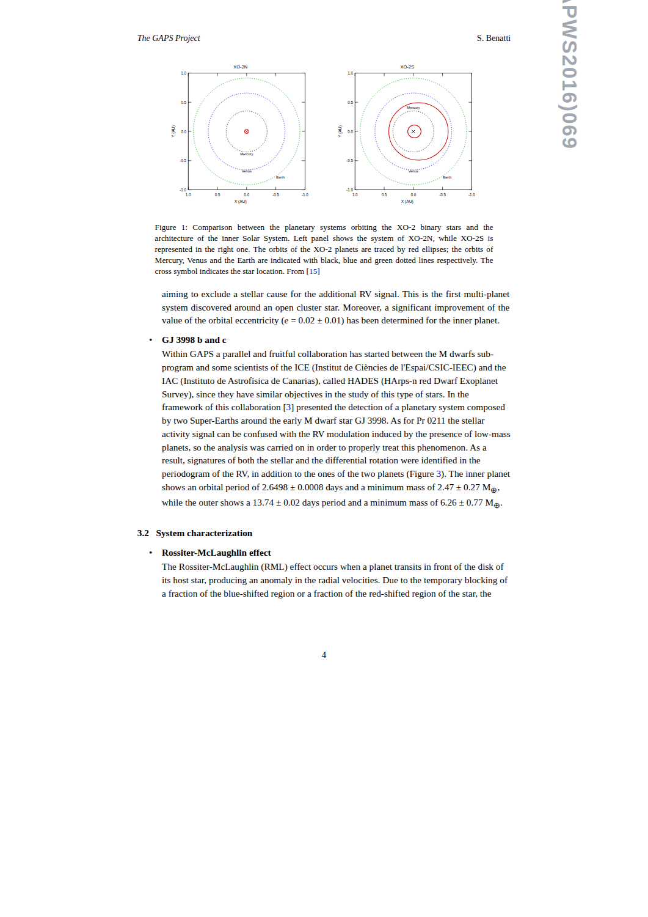The GAPS Project
S. Benatti
PoS(FRAPWS2016)069
XO-2N 1.0 0.5 0.0 -0.5 -1.0 1.0 0.5 0.0 -0.5 -1.0 X (AU) Y (AU) Mercury Venus Earth
XO-2S 1.0 0.5 0.0 -0.5 -1.0 1.0 0.5 0.0 -0.5 -1.0 X (AU) Y (AU) Mercury Venus Earth
Figure 1: Comparison between the planetary systems orbiting the XO-2 binary stars and the architecture of the inner Solar System. Left panel shows the system of XO-2N, while XO-2S is represented in the right one. The orbits of the XO-2 planets are traced by red ellipses; the orbits of Mercury, Venus and the Earth are indicated with black, blue and green dotted lines respectively. The cross symbol indicates the star location. From [15]
aiming to exclude a stellar cause for the additional RV signal. This is the first multi-planet system discovered around an open cluster star. Moreover, a significant improvement of the value of the orbital eccentricity (e = 0.02 ± 0.01) has been determined for the inner planet.
GJ 3998 b and c Within GAPS a parallel and fruitful collaboration has started between the M dwarfs sub-program and some scientists of the ICE (Institut de Ciències de l'Espai/CSIC-IEEC) and the IAC (Instituto de Astrofísica de Canarias), called HADES (HArps-n red Dwarf Exoplanet Survey), since they have similar objectives in the study of this type of stars. In the framework of this collaboration [3] presented the detection of a planetary system composed by two Super-Earths around the early M dwarf star GJ 3998. As for Pr 0211 the stellar activity signal can be confused with the RV modulation induced by the presence of low-mass planets, so the analysis was carried on in order to properly treat this phenomenon. As a result, signatures of both the stellar and the differential rotation were identified in the periodogram of the RV, in addition to the ones of the two planets (Figure 3). The inner planet shows an orbital period of 2.6498 ± 0.0008 days and a minimum mass of 2.47 ± 0.27 M⊕, while the outer shows a 13.74 ± 0.02 days period and a minimum mass of 6.26 ± 0.77 M⊕.
3.2 System characterization
Rossiter-McLaughlin effect The Rossiter-McLaughlin (RML) effect occurs when a planet transits in front of the disk of its host star, producing an anomaly in the radial velocities. Due to the temporary blocking of a fraction of the blue-shifted region or a fraction of the red-shifted region of the star, the
4